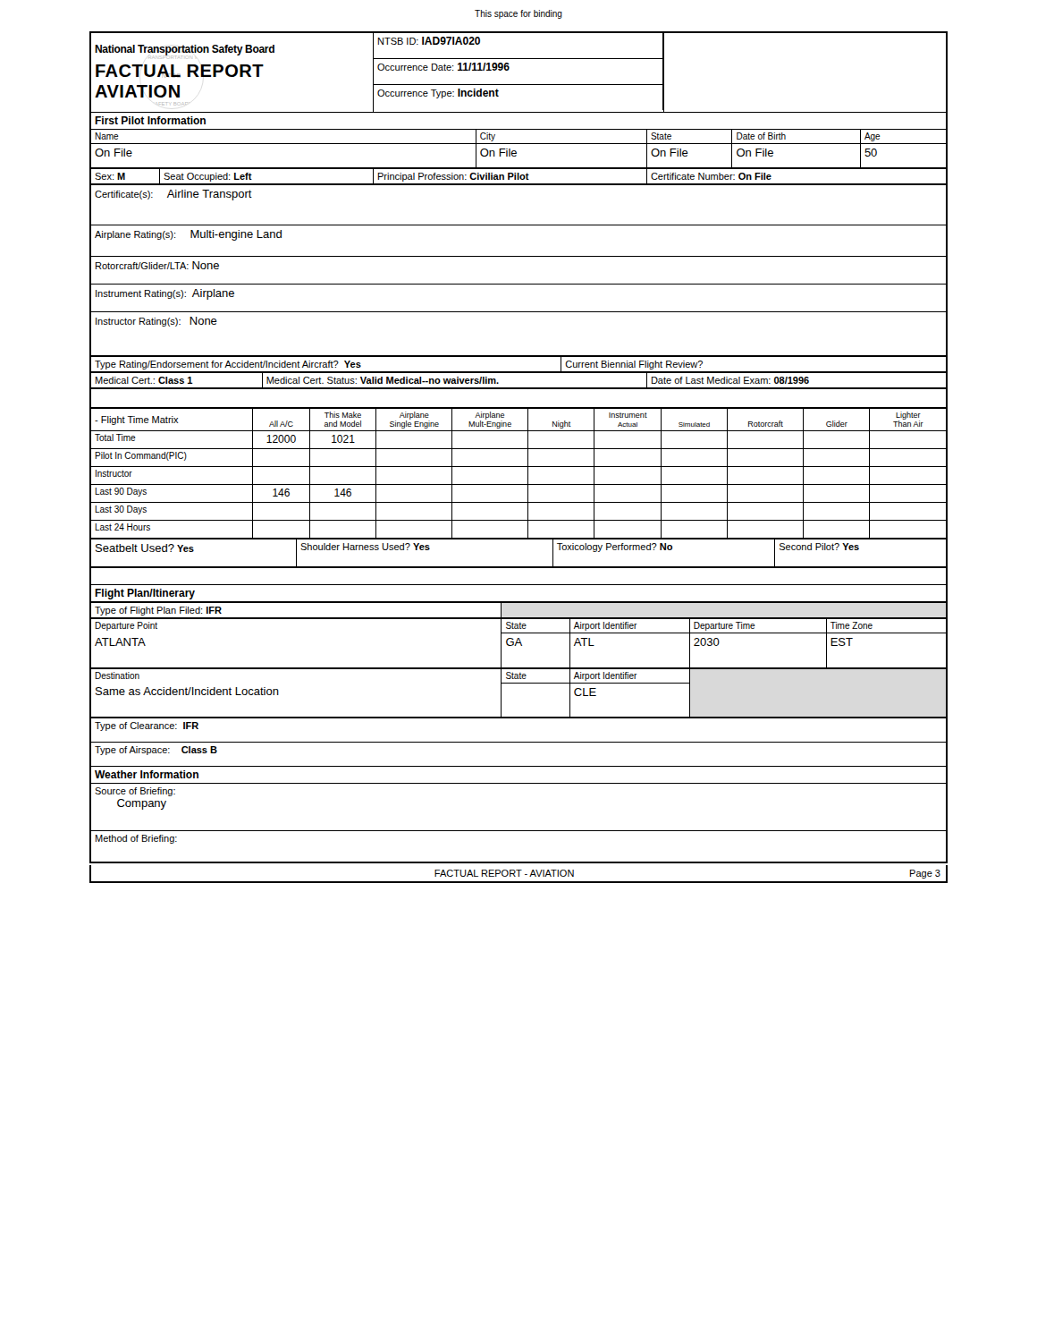This space for binding
| / ★ NATIONAL TRANSPORTATION ★ NTSB SAFETY BOARD National Transportation Safety Board FACTUAL REPORT AVIATION / / NTSB ID: IAD97IA020 / / Occurrence Date: 11/11/1996 / / Occurrence Type: Incident / / / |
| First Pilot Information |
| / Name / City / State / Date of Birth / Age / / On File / On File / On File / On File / 50 / |
| / Sex: M / Seat Occupied: Left / Principal Profession: Civilian Pilot / Certificate Number: On File / |
| Certificate(s): Airline Transport |
| Airplane Rating(s): Multi-engine Land |
| Rotorcraft/Glider/LTA: None |
| Instrument Rating(s): Airplane |
| Instructor Rating(s): None |
| / Type Rating/Endorsement for Accident/Incident Aircraft? Yes / Current Biennial Flight Review? / |
| / Medical Cert.: Class 1 / Medical Cert. Status: Valid Medical--no waivers/lim. / Date of Last Medical Exam: 08/1996 / |
| / - Flight Time Matrix / All A/C / This Make and Model / Airplane Single Engine / Airplane Mult-Engine / Night / Instrument Actual / Simulated / Rotorcraft / Glider / Lighter Than Air / / --- / --- / --- / --- / --- / --- / --- / --- / --- / --- / --- / / Total Time / 12000 / 1021 / / / / / / / / / / Pilot In Command(PIC) / / / / / / / / / / / / Instructor / / / / / / / / / / / / Last 90 Days / 146 / 146 / / / / / / / / / / Last 30 Days / / / / / / / / / / / / Last 24 Hours / / / / / / / / / / / |
| / Seatbelt Used? Yes / Shoulder Harness Used? Yes / Toxicology Performed? No / Second Pilot? Yes / |
| Flight Plan/Itinerary |
| / Type of Flight Plan Filed: IFR / / |
| / Departure Point / State / Airport Identifier / Departure Time / Time Zone / / ATLANTA / GA / ATL / 2030 / EST / |
| / Destination / State / Airport Identifier / / / Same as Accident/Incident Location / / CLE / |
| Type of Clearance: IFR |
| Type of Airspace: Class B |
| Weather Information |
| Source of Briefing: Company |
| Method of Briefing: |
FACTUAL REPORT - AVIATION Page 3